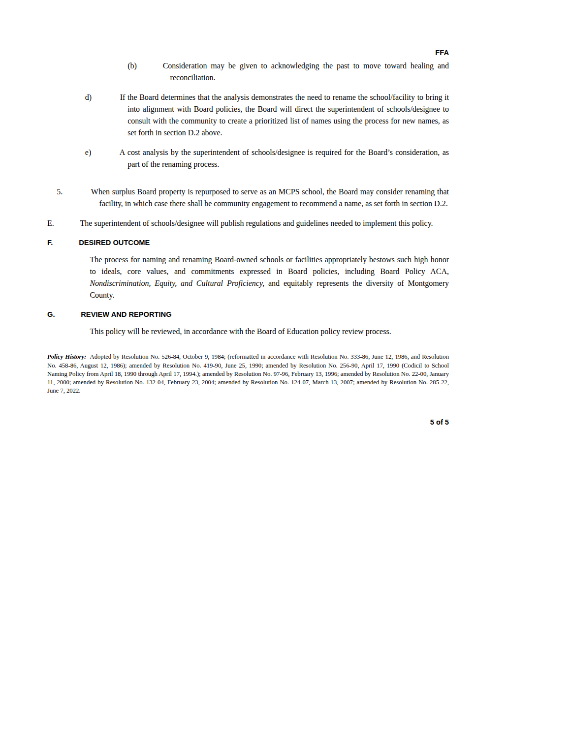FFA
(b) Consideration may be given to acknowledging the past to move toward healing and reconciliation.
d) If the Board determines that the analysis demonstrates the need to rename the school/facility to bring it into alignment with Board policies, the Board will direct the superintendent of schools/designee to consult with the community to create a prioritized list of names using the process for new names, as set forth in section D.2 above.
e) A cost analysis by the superintendent of schools/designee is required for the Board’s consideration, as part of the renaming process.
5. When surplus Board property is repurposed to serve as an MCPS school, the Board may consider renaming that facility, in which case there shall be community engagement to recommend a name, as set forth in section D.2.
E. The superintendent of schools/designee will publish regulations and guidelines needed to implement this policy.
F. DESIRED OUTCOME
The process for naming and renaming Board-owned schools or facilities appropriately bestows such high honor to ideals, core values, and commitments expressed in Board policies, including Board Policy ACA, Nondiscrimination, Equity, and Cultural Proficiency, and equitably represents the diversity of Montgomery County.
G. REVIEW AND REPORTING
This policy will be reviewed, in accordance with the Board of Education policy review process.
Policy History: Adopted by Resolution No. 526-84, October 9, 1984; (reformatted in accordance with Resolution No. 333-86, June 12, 1986, and Resolution No. 458-86, August 12, 1986); amended by Resolution No. 419-90, June 25, 1990; amended by Resolution No. 256-90, April 17, 1990 (Codicil to School Naming Policy from April 18, 1990 through April 17, 1994.); amended by Resolution No. 97-96, February 13, 1996; amended by Resolution No. 22-00, January 11, 2000; amended by Resolution No. 132-04, February 23, 2004; amended by Resolution No. 124-07, March 13, 2007; amended by Resolution No. 285-22, June 7, 2022.
5 of 5